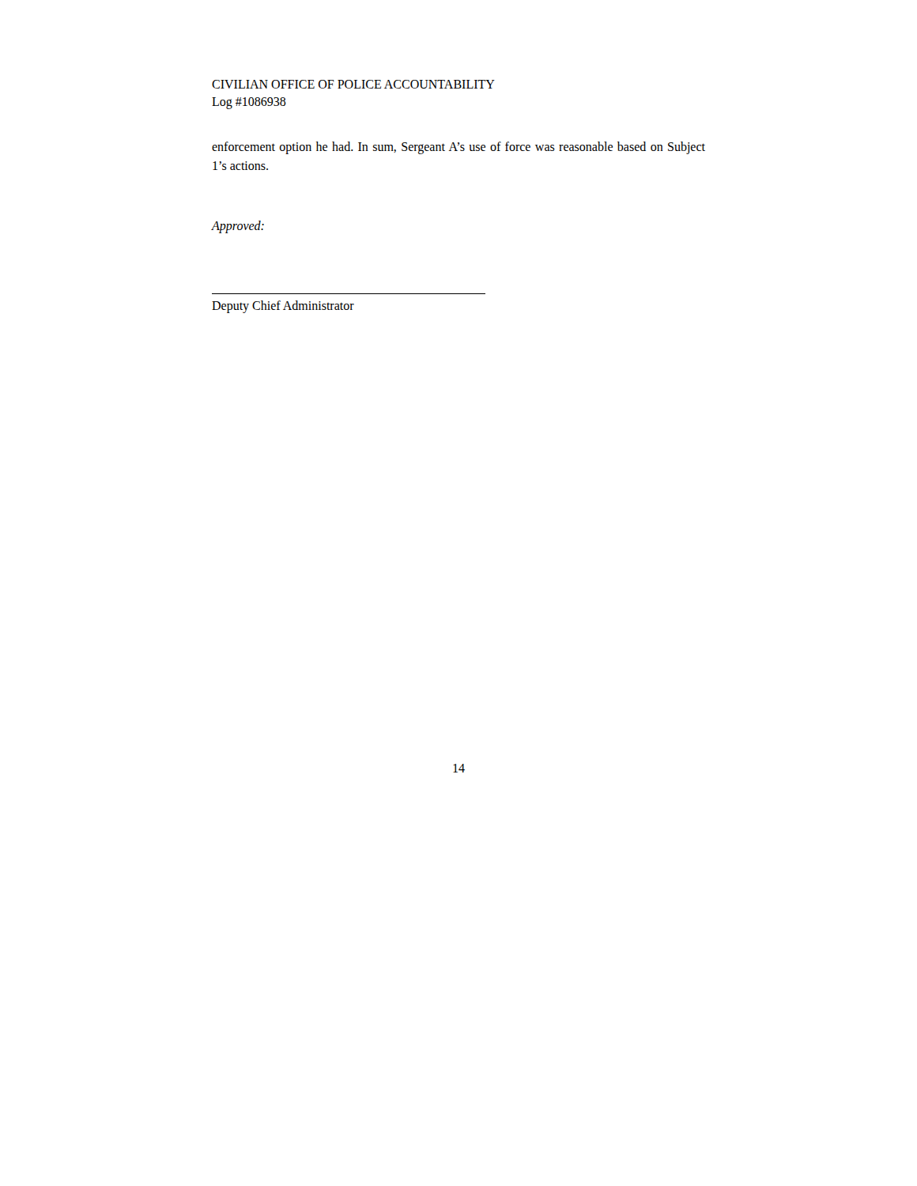CIVILIAN OFFICE OF POLICE ACCOUNTABILITY
Log #1086938
enforcement option he had. In sum, Sergeant A’s use of force was reasonable based on Subject 1’s actions.
Approved:
Deputy Chief Administrator
14